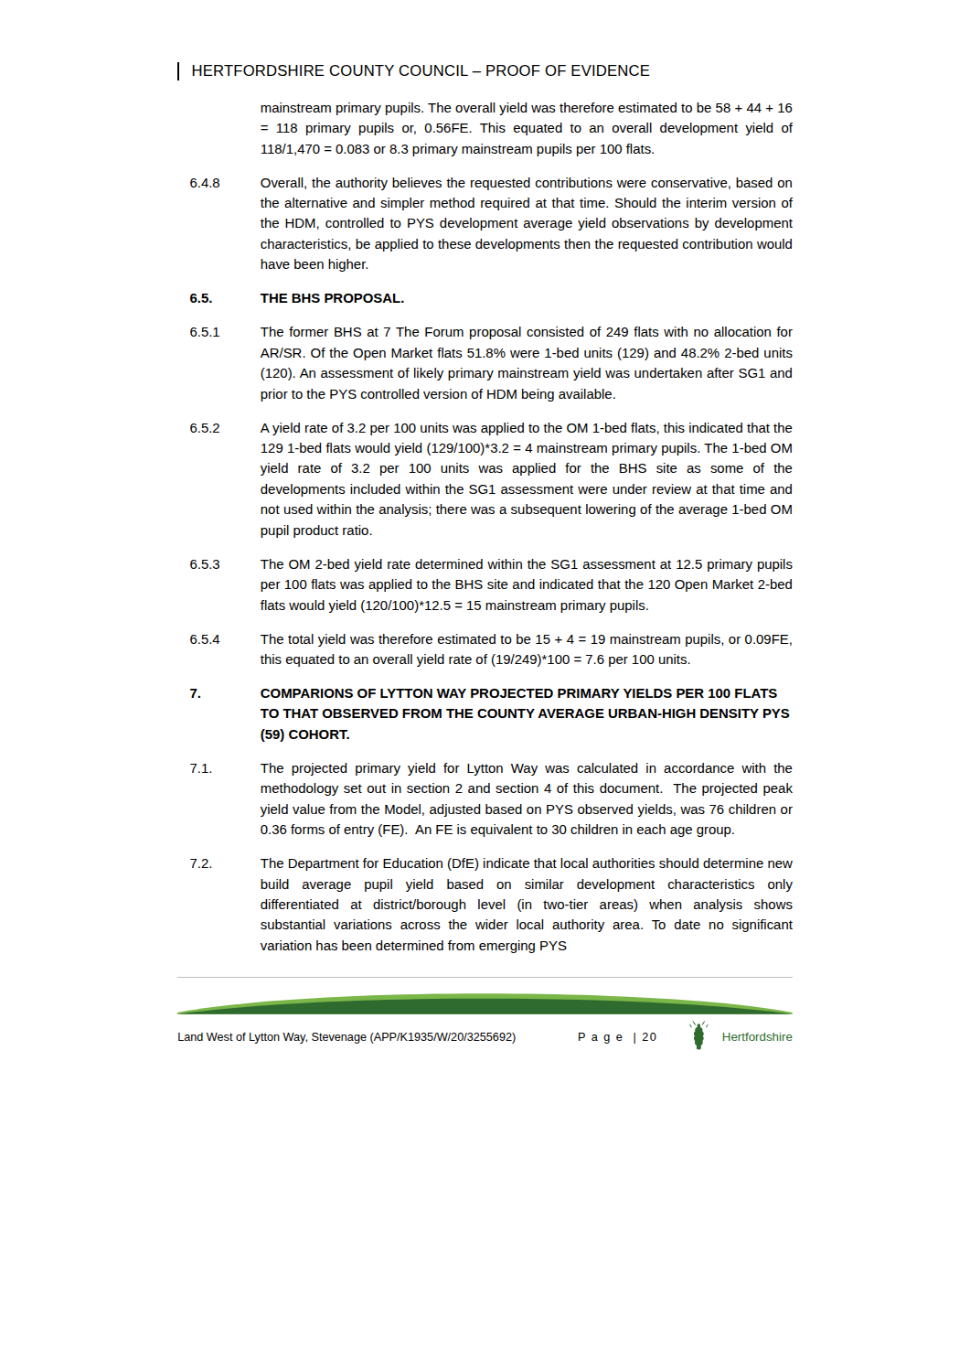HERTFORDSHIRE COUNTY COUNCIL – PROOF OF EVIDENCE
mainstream primary pupils. The overall yield was therefore estimated to be 58 + 44 + 16 = 118 primary pupils or, 0.56FE. This equated to an overall development yield of 118/1,470 = 0.083 or 8.3 primary mainstream pupils per 100 flats.
6.4.8
Overall, the authority believes the requested contributions were conservative, based on the alternative and simpler method required at that time. Should the interim version of the HDM, controlled to PYS development average yield observations by development characteristics, be applied to these developments then the requested contribution would have been higher.
6.5.
THE BHS PROPOSAL.
6.5.1
The former BHS at 7 The Forum proposal consisted of 249 flats with no allocation for AR/SR. Of the Open Market flats 51.8% were 1-bed units (129) and 48.2% 2-bed units (120). An assessment of likely primary mainstream yield was undertaken after SG1 and prior to the PYS controlled version of HDM being available.
6.5.2
A yield rate of 3.2 per 100 units was applied to the OM 1-bed flats, this indicated that the 129 1-bed flats would yield (129/100)*3.2 = 4 mainstream primary pupils. The 1-bed OM yield rate of 3.2 per 100 units was applied for the BHS site as some of the developments included within the SG1 assessment were under review at that time and not used within the analysis; there was a subsequent lowering of the average 1-bed OM pupil product ratio.
6.5.3
The OM 2-bed yield rate determined within the SG1 assessment at 12.5 primary pupils per 100 flats was applied to the BHS site and indicated that the 120 Open Market 2-bed flats would yield (120/100)*12.5 = 15 mainstream primary pupils.
6.5.4
The total yield was therefore estimated to be 15 + 4 = 19 mainstream pupils, or 0.09FE, this equated to an overall yield rate of (19/249)*100 = 7.6 per 100 units.
7.
COMPARIONS OF LYTTON WAY PROJECTED PRIMARY YIELDS PER 100 FLATS TO THAT OBSERVED FROM THE COUNTY AVERAGE URBAN-HIGH DENSITY PYS (59) COHORT.
7.1.
The projected primary yield for Lytton Way was calculated in accordance with the methodology set out in section 2 and section 4 of this document. The projected peak yield value from the Model, adjusted based on PYS observed yields, was 76 children or 0.36 forms of entry (FE). An FE is equivalent to 30 children in each age group.
7.2.
The Department for Education (DfE) indicate that local authorities should determine new build average pupil yield based on similar development characteristics only differentiated at district/borough level (in two-tier areas) when analysis shows substantial variations across the wider local authority area. To date no significant variation has been determined from emerging PYS
Land West of Lytton Way, Stevenage (APP/K1935/W/20/3255692)
P a g e | 20
Hertfordshire